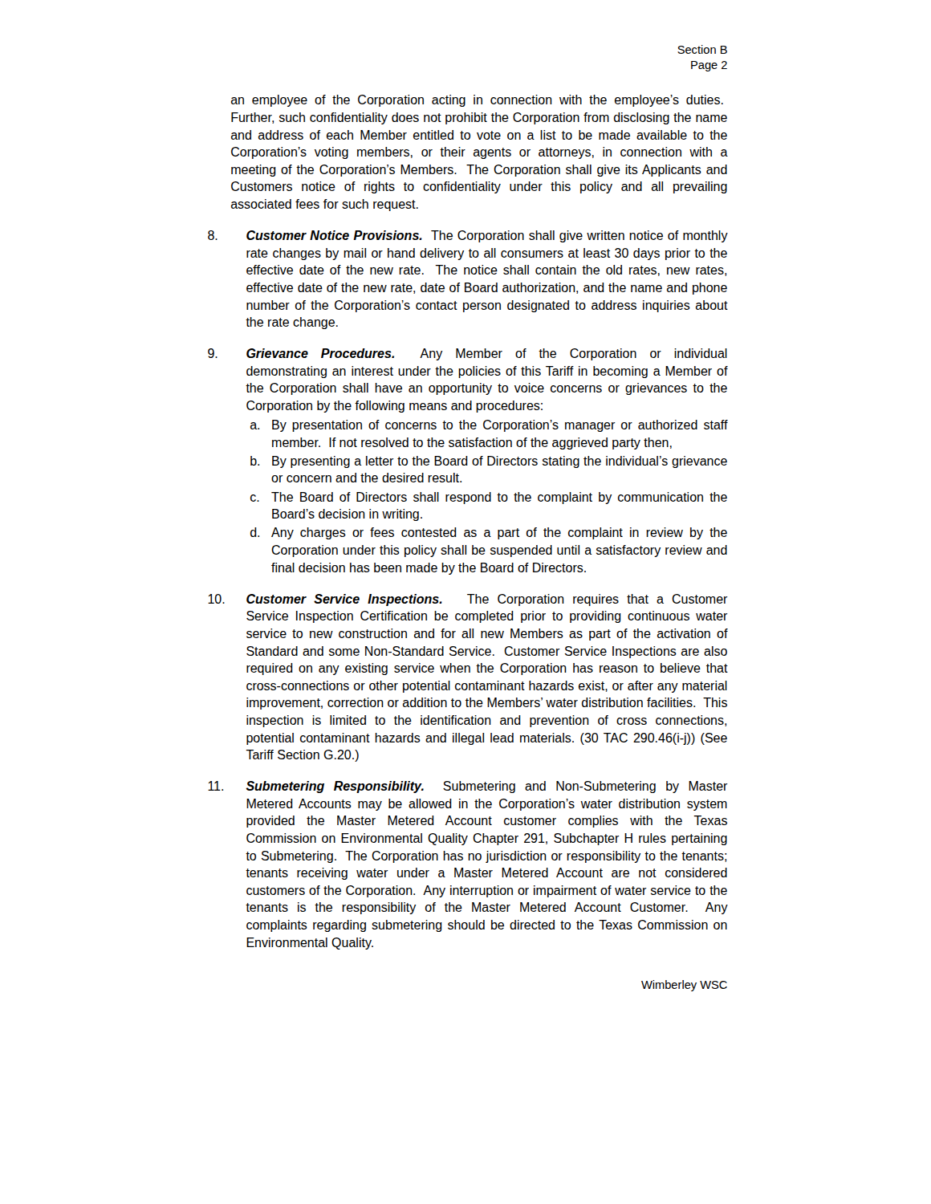Section B
Page 2
an employee of the Corporation acting in connection with the employee’s duties. Further, such confidentiality does not prohibit the Corporation from disclosing the name and address of each Member entitled to vote on a list to be made available to the Corporation’s voting members, or their agents or attorneys, in connection with a meeting of the Corporation’s Members. The Corporation shall give its Applicants and Customers notice of rights to confidentiality under this policy and all prevailing associated fees for such request.
8. Customer Notice Provisions. The Corporation shall give written notice of monthly rate changes by mail or hand delivery to all consumers at least 30 days prior to the effective date of the new rate. The notice shall contain the old rates, new rates, effective date of the new rate, date of Board authorization, and the name and phone number of the Corporation’s contact person designated to address inquiries about the rate change.
9. Grievance Procedures. Any Member of the Corporation or individual demonstrating an interest under the policies of this Tariff in becoming a Member of the Corporation shall have an opportunity to voice concerns or grievances to the Corporation by the following means and procedures:
a. By presentation of concerns to the Corporation’s manager or authorized staff member. If not resolved to the satisfaction of the aggrieved party then,
b. By presenting a letter to the Board of Directors stating the individual’s grievance or concern and the desired result.
c. The Board of Directors shall respond to the complaint by communication the Board’s decision in writing.
d. Any charges or fees contested as a part of the complaint in review by the Corporation under this policy shall be suspended until a satisfactory review and final decision has been made by the Board of Directors.
10. Customer Service Inspections. The Corporation requires that a Customer Service Inspection Certification be completed prior to providing continuous water service to new construction and for all new Members as part of the activation of Standard and some Non-Standard Service. Customer Service Inspections are also required on any existing service when the Corporation has reason to believe that cross-connections or other potential contaminant hazards exist, or after any material improvement, correction or addition to the Members’ water distribution facilities. This inspection is limited to the identification and prevention of cross connections, potential contaminant hazards and illegal lead materials. (30 TAC 290.46(i-j)) (See Tariff Section G.20.)
11. Submetering Responsibility. Submetering and Non-Submetering by Master Metered Accounts may be allowed in the Corporation’s water distribution system provided the Master Metered Account customer complies with the Texas Commission on Environmental Quality Chapter 291, Subchapter H rules pertaining to Submetering. The Corporation has no jurisdiction or responsibility to the tenants; tenants receiving water under a Master Metered Account are not considered customers of the Corporation. Any interruption or impairment of water service to the tenants is the responsibility of the Master Metered Account Customer. Any complaints regarding submetering should be directed to the Texas Commission on Environmental Quality.
Wimberley WSC